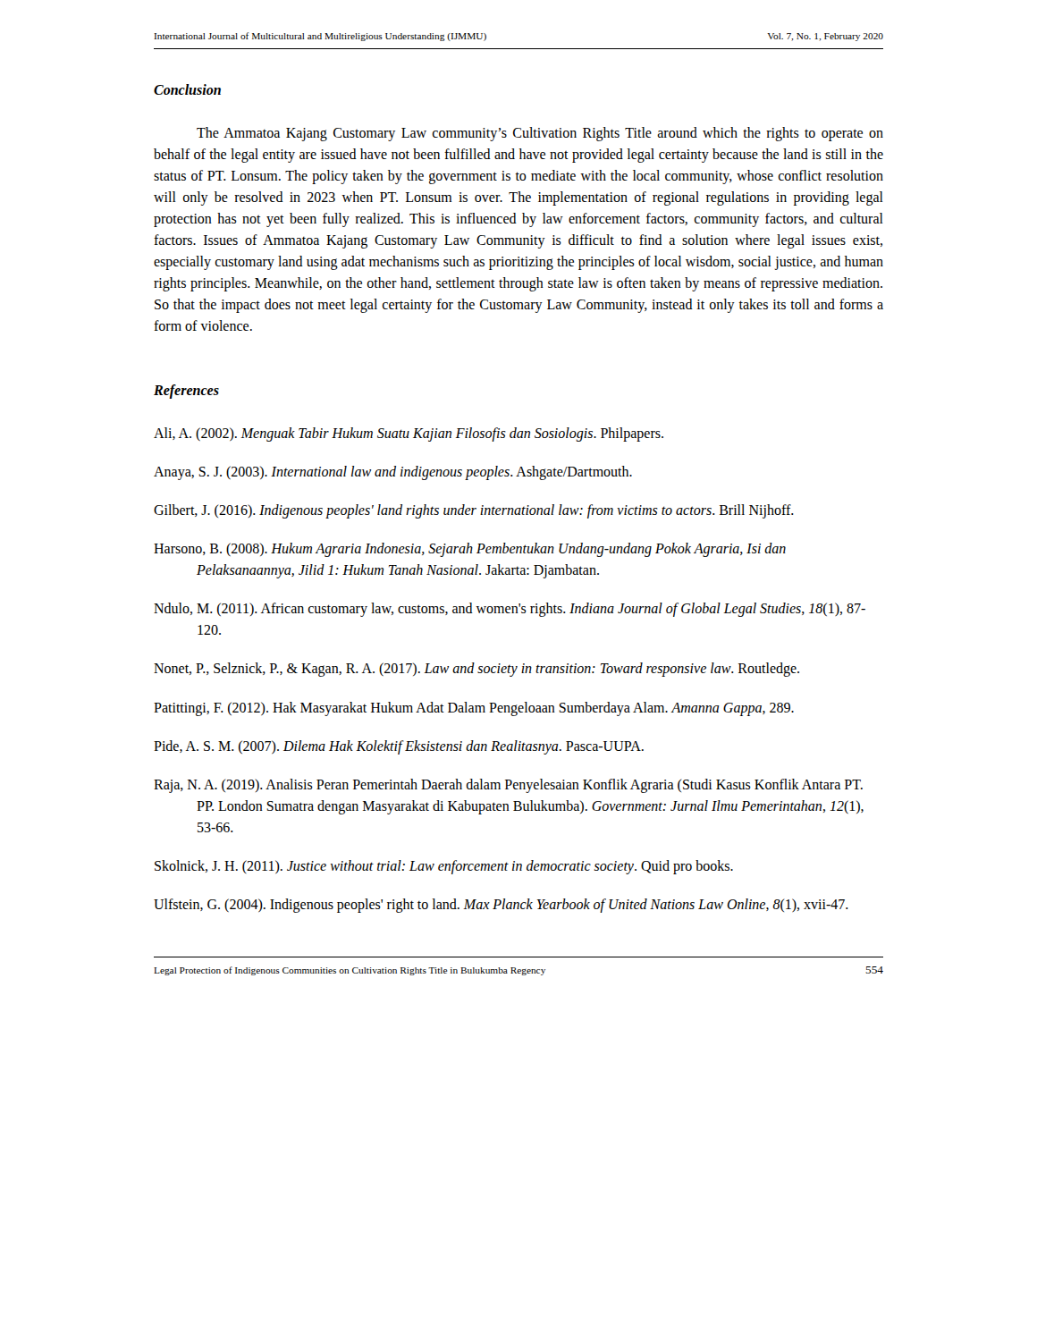International Journal of Multicultural and Multireligious Understanding (IJMMU)
Vol. 7, No. 1, February 2020
Conclusion
The Ammatoa Kajang Customary Law community’s Cultivation Rights Title around which the rights to operate on behalf of the legal entity are issued have not been fulfilled and have not provided legal certainty because the land is still in the status of PT. Lonsum. The policy taken by the government is to mediate with the local community, whose conflict resolution will only be resolved in 2023 when PT. Lonsum is over. The implementation of regional regulations in providing legal protection has not yet been fully realized. This is influenced by law enforcement factors, community factors, and cultural factors. Issues of Ammatoa Kajang Customary Law Community is difficult to find a solution where legal issues exist, especially customary land using adat mechanisms such as prioritizing the principles of local wisdom, social justice, and human rights principles. Meanwhile, on the other hand, settlement through state law is often taken by means of repressive mediation. So that the impact does not meet legal certainty for the Customary Law Community, instead it only takes its toll and forms a form of violence.
References
Ali, A. (2002). Menguak Tabir Hukum Suatu Kajian Filosofis dan Sosiologis. Philpapers.
Anaya, S. J. (2003). International law and indigenous peoples. Ashgate/Dartmouth.
Gilbert, J. (2016). Indigenous peoples' land rights under international law: from victims to actors. Brill Nijhoff.
Harsono, B. (2008). Hukum Agraria Indonesia, Sejarah Pembentukan Undang-undang Pokok Agraria, Isi dan Pelaksanaannya, Jilid 1: Hukum Tanah Nasional. Jakarta: Djambatan.
Ndulo, M. (2011). African customary law, customs, and women's rights. Indiana Journal of Global Legal Studies, 18(1), 87-120.
Nonet, P., Selznick, P., & Kagan, R. A. (2017). Law and society in transition: Toward responsive law. Routledge.
Patittingi, F. (2012). Hak Masyarakat Hukum Adat Dalam Pengeloaan Sumberdaya Alam. Amanna Gappa, 289.
Pide, A. S. M. (2007). Dilema Hak Kolektif Eksistensi dan Realitasnya. Pasca-UUPA.
Raja, N. A. (2019). Analisis Peran Pemerintah Daerah dalam Penyelesaian Konflik Agraria (Studi Kasus Konflik Antara PT. PP. London Sumatra dengan Masyarakat di Kabupaten Bulukumba). Government: Jurnal Ilmu Pemerintahan, 12(1), 53-66.
Skolnick, J. H. (2011). Justice without trial: Law enforcement in democratic society. Quid pro books.
Ulfstein, G. (2004). Indigenous peoples' right to land. Max Planck Yearbook of United Nations Law Online, 8(1), xvii-47.
Legal Protection of Indigenous Communities on Cultivation Rights Title in Bulukumba Regency
554